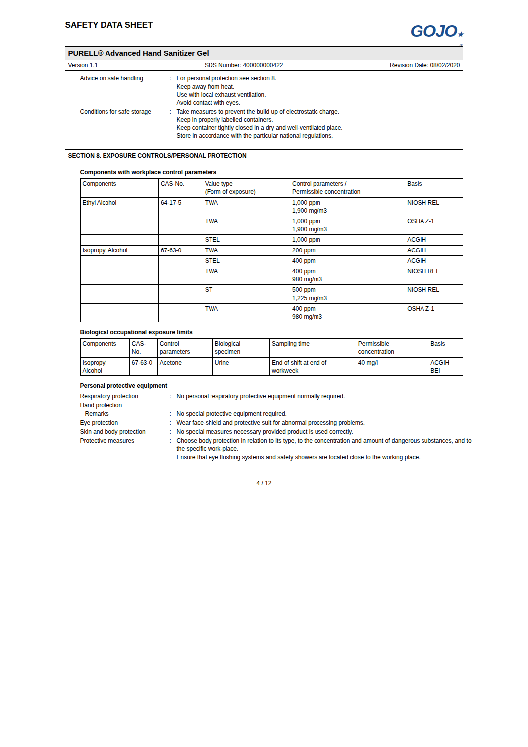SAFETY DATA SHEET
GOJO★
®
PURELL® Advanced Hand Sanitizer Gel
Version 1.1 SDS Number: 400000000422 Revision Date: 08/02/2020
| Advice on safe handling | : | For personal protection see section 8. Keep away from heat. Use with local exhaust ventilation. Avoid contact with eyes. |
| Conditions for safe storage | : | Take measures to prevent the build up of electrostatic charge. Keep in properly labelled containers. Keep container tightly closed in a dry and well-ventilated place. Store in accordance with the particular national regulations. |
SECTION 8. EXPOSURE CONTROLS/PERSONAL PROTECTION
Components with workplace control parameters
| Components | CAS-No. | Value type (Form of exposure) | Control parameters / Permissible concentration | Basis |
| --- | --- | --- | --- | --- |
| Ethyl Alcohol | 64-17-5 | TWA | 1,000 ppm 1,900 mg/m3 | NIOSH REL |
| | | TWA | 1,000 ppm 1,900 mg/m3 | OSHA Z-1 |
| | | STEL | 1,000 ppm | ACGIH |
| Isopropyl Alcohol | 67-63-0 | TWA | 200 ppm | ACGIH |
| | | STEL | 400 ppm | ACGIH |
| | | TWA | 400 ppm 980 mg/m3 | NIOSH REL |
| | | ST | 500 ppm 1,225 mg/m3 | NIOSH REL |
| | | TWA | 400 ppm 980 mg/m3 | OSHA Z-1 |
Biological occupational exposure limits
| Components | CAS-No. | Control parameters | Biological specimen | Sampling time | Permissible concentration | Basis |
| --- | --- | --- | --- | --- | --- | --- |
| Isopropyl Alcohol | 67-63-0 | Acetone | Urine | End of shift at end of workweek | 40 mg/l | ACGIH BEI |
Personal protective equipment
| Respiratory protection | : | No personal respiratory protective equipment normally required. |
| Hand protection Remarks | : | No special protective equipment required. |
| Eye protection | : | Wear face-shield and protective suit for abnormal processing problems. |
| Skin and body protection | : | No special measures necessary provided product is used correctly. |
| Protective measures | : | Choose body protection in relation to its type, to the concentration and amount of dangerous substances, and to the specific work-place. Ensure that eye flushing systems and safety showers are located close to the working place. |
4 / 12